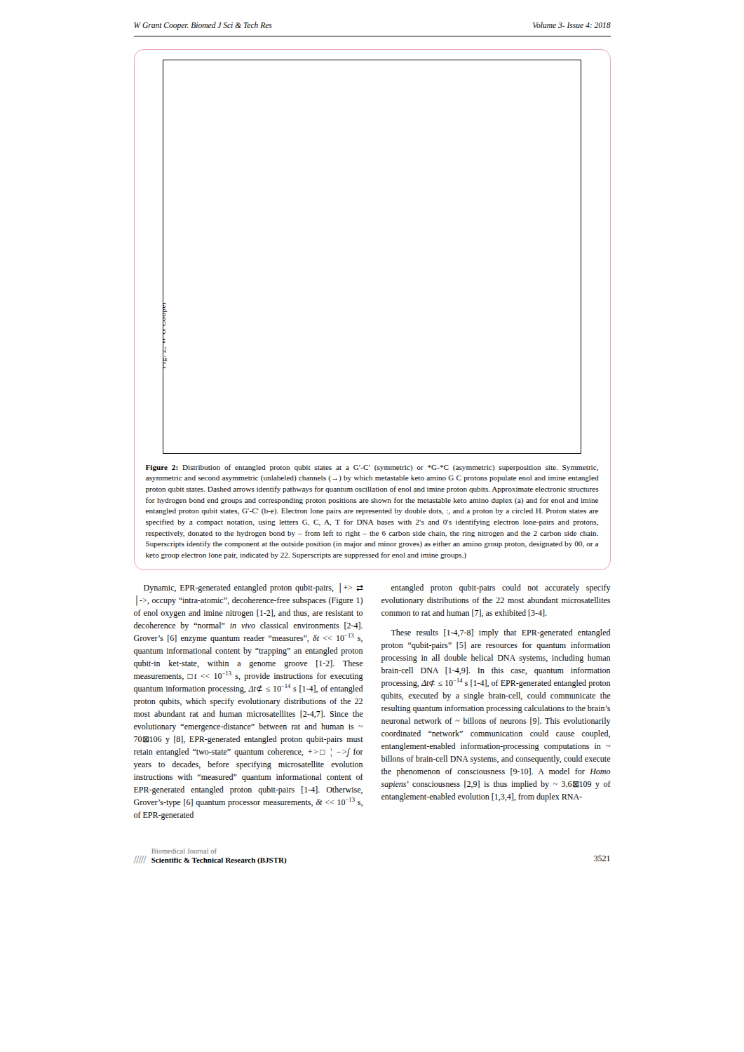W Grant Cooper. Biomed J Sci & Tech Res
Volume 3- Issue 4: 2018
Fig. 2, W G Cooper
Figure 2: Distribution of entangled proton qubit states at a G′-C′ (symmetric) or *G-*C (asymmetric) superposition site. Symmetric, asymmetric and second asymmetric (unlabeled) channels (→) by which metastable keto amino G C protons populate enol and imine entangled proton qubit states. Dashed arrows identify pathways for quantum oscillation of enol and imine proton qubits. Approximate electronic structures for hydrogen bond end groups and corresponding proton positions are shown for the metastable keto amino duplex (a) and for enol and imine entangled proton qubit states, G′-C′ (b-e). Electron lone pairs are represented by double dots, :, and a proton by a circled H. Proton states are specified by a compact notation, using letters G, C, A, T for DNA bases with 2′s and 0′s identifying electron lone-pairs and protons, respectively, donated to the hydrogen bond by – from left to right – the 6 carbon side chain, the ring nitrogen and the 2 carbon side chain. Superscripts identify the component at the outside position (in major and minor groves) as either an amino group proton, designated by 00, or a keto group electron lone pair, indicated by 22. Superscripts are suppressed for enol and imine groups.)
Dynamic, EPR-generated entangled proton qubit-pairs, │+> ⇄ │->, occupy “intra-atomic”, decoherence-free subspaces (Figure 1) of enol oxygen and imine nitrogen [1-2], and thus, are resistant to decoherence by “normal” in vivo classical environments [2-4]. Grover’s [6] enzyme quantum reader “measures”, δt << 10−13 s, quantum informational content by “trapping” an entangled proton qubit-in ket-state, within a genome groove [1-2]. These measurements, □t << 10−13 s, provide instructions for executing quantum information processing, Δt⊄ ≤ 10−14 s [1-4], of entangled proton qubits, which specify evolutionary distributions of the 22 most abundant rat and human microsatellites [2-4,7]. Since the evolutionary “emergence-distance” between rat and human is ~ 70⊠106 y [8], EPR-generated entangled proton qubit-pairs must retain entangled “two-state” quantum coherence, +>□ ¦ −>ʃ for years to decades, before specifying microsatellite evolution instructions with “measured” quantum informational content of EPR-generated entangled proton qubit-pairs [1-4]. Otherwise, Grover’s-type [6] quantum processor measurements, δt << 10−13 s, of EPR-generated
entangled proton qubit-pairs could not accurately specify evolutionary distributions of the 22 most abundant microsatellites common to rat and human [7], as exhibited [3-4].
These results [1-4,7-8] imply that EPR-generated entangled proton “qubit-pairs” [5] are resources for quantum information processing in all double helical DNA systems, including human brain-cell DNA [1-4,9]. In this case, quantum information processing, Δt⊄ ≤ 10−14 s [1-4], of EPR-generated entangled proton qubits, executed by a single brain-cell, could communicate the resulting quantum information processing calculations to the brain’s neuronal network of ~ billons of neurons [9]. This evolutionarily coordinated “network” communication could cause coupled, entanglement-enabled information-processing computations in ~ billons of brain-cell DNA systems, and consequently, could execute the phenomenon of consciousness [9-10]. A model for Homo sapiens’ consciousness [2,9] is thus implied by ~ 3.6⊠109 y of entanglement-enabled evolution [1,3,4], from duplex RNA-
/////
Biomedical Journal of
Scientific & Technical Research (BJSTR)
3521